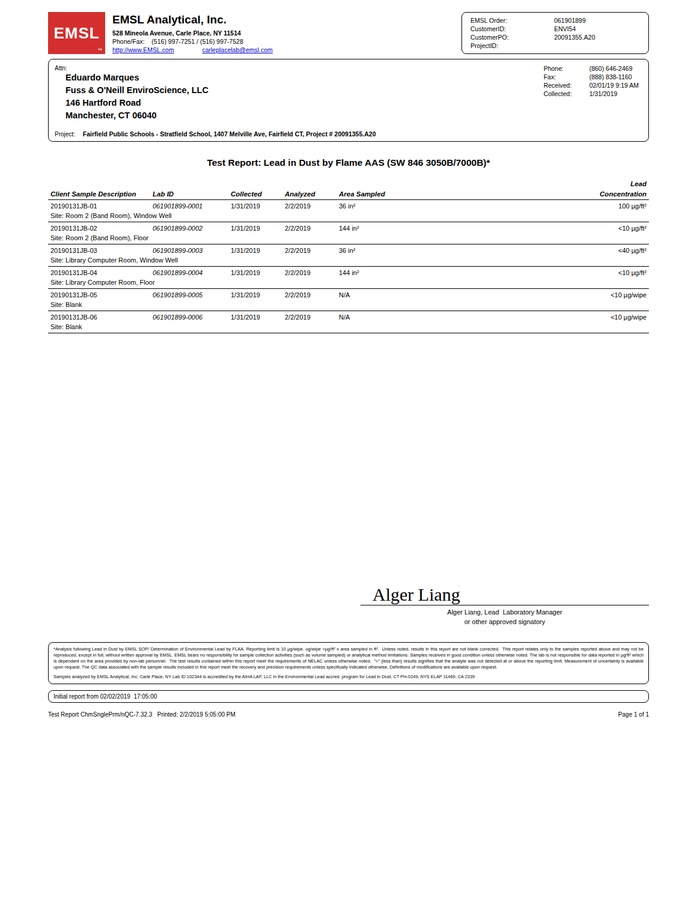EMSL™
EMSL Analytical, Inc.
528 Mineola Avenue, Carle Place, NY 11514
Phone/Fax: (516) 997-7251 / (516) 997-7528
http://www.EMSL.com carleplacelab@emsl.com
| EMSL Order: | 061901899 |
| CustomerID: | ENVI54 |
| CustomerPO: | 20091355.A20 |
| ProjectID: | |
Attn:
Eduardo Marques
Fuss & O'Neill EnviroScience, LLC
146 Hartford Road
Manchester, CT 06040
| Phone: | (860) 646-2469 |
| Fax: | (888) 838-1160 |
| Received: | 02/01/19 9:19 AM |
| Collected: | 1/31/2019 |
Project: Fairfield Public Schools - Stratfield School, 1407 Melville Ave, Fairfield CT, Project # 20091355.A20
Test Report: Lead in Dust by Flame AAS (SW 846 3050B/7000B)*
| | Lead |
| --- | --- |
| Client Sample Description | Lab ID | Collected | Analyzed | Area Sampled | Concentration |
| 20190131JB-01 | 061901899-0001 | 1/31/2019 | 2/2/2019 | 36 in² | 100 µg/ft² |
| Site: Room 2 (Band Room), Window Well | |
| 20190131JB-02 | 061901899-0002 | 1/31/2019 | 2/2/2019 | 144 in² | <10 µg/ft² |
| Site: Room 2 (Band Room), Floor | |
| 20190131JB-03 | 061901899-0003 | 1/31/2019 | 2/2/2019 | 36 in² | <40 µg/ft² |
| Site: Library Computer Room, Window Well | |
| 20190131JB-04 | 061901899-0004 | 1/31/2019 | 2/2/2019 | 144 in² | <10 µg/ft² |
| Site: Library Computer Room, Floor | |
| 20190131JB-05 | 061901899-0005 | 1/31/2019 | 2/2/2019 | N/A | <10 µg/wipe |
| Site: Blank | |
| 20190131JB-06 | 061901899-0006 | 1/31/2019 | 2/2/2019 | N/A | <10 µg/wipe |
| Site: Blank | |
Alger Liang
Alger Liang, Lead Laboratory Manager
or other approved signatory
*Analysis following Lead in Dust by EMSL SOP/ Determination of Environmental Lead by FLAA. Reporting limit is 10 µg/wipe. ug/wipe =µg/ft² x area sampled in ft². Unless noted, results in this report are not blank corrected. This report relates only to the samples reported above and may not be reproduced, except in full, without written approval by EMSL. EMSL bears no responsibility for sample collection activities (such as volume sampled) or analytical method limitations. Samples received in good condition unless otherwise noted. The lab is not responsible for data reported in µg/ft² which is dependent on the area provided by non-lab personnel. The test results contained within this report meet the requirements of NELAC unless otherwise noted. "<" (less than) results signifies that the analyte was not detected at or above the reporting limit. Measurement of uncertainty is available upon request. The QC data associated with the sample results included in this report meet the recovery and precision requirements unless specifically indicated otherwise. Definitions of modifications are available upon request.
Samples analyzed by EMSL Analytical, Inc. Carle Place, NY Lab ID 102344 is accredited by the AIHA LAP, LLC in the Environmental Lead accred. program for Lead in Dust, CT PH-0249, NYS ELAP 11469, CA 2339
Initial report from 02/02/2019 17:05:00
Test Report ChmSnglePrm/nQC-7.32.3 Printed: 2/2/2019 5:05:00 PM
Page 1 of 1